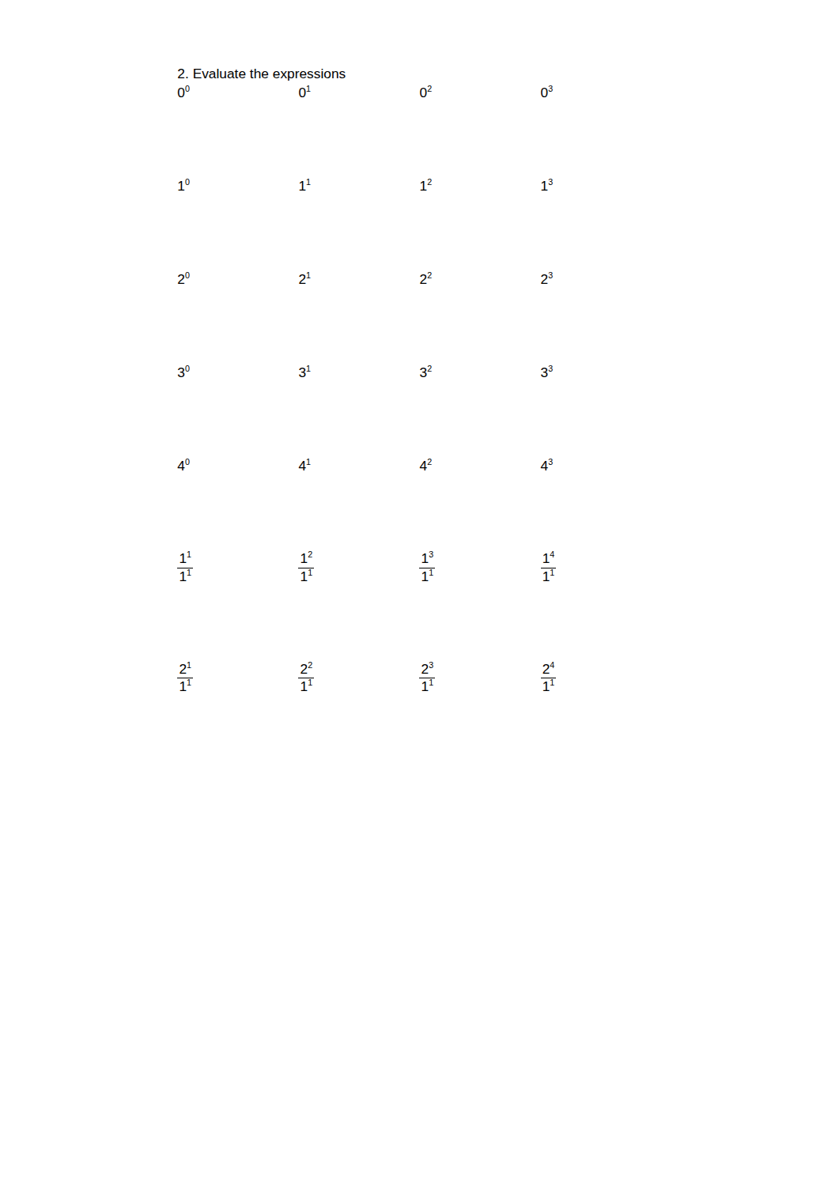2. Evaluate the expressions
| 0 0 | 0 1 | 0 2 | 0 3 |
| 1 0 | 1 1 | 1 2 | 1 3 |
| 2 0 | 2 1 | 2 2 | 2 3 |
| 3 0 | 3 1 | 3 2 | 3 3 |
| 4 0 | 4 1 | 4 2 | 4 3 |
| 1 1 1 1 | 1 2 1 1 | 1 3 1 1 | 1 4 1 1 |
| 2 1 1 1 | 2 2 1 1 | 2 3 1 1 | 2 4 1 1 |